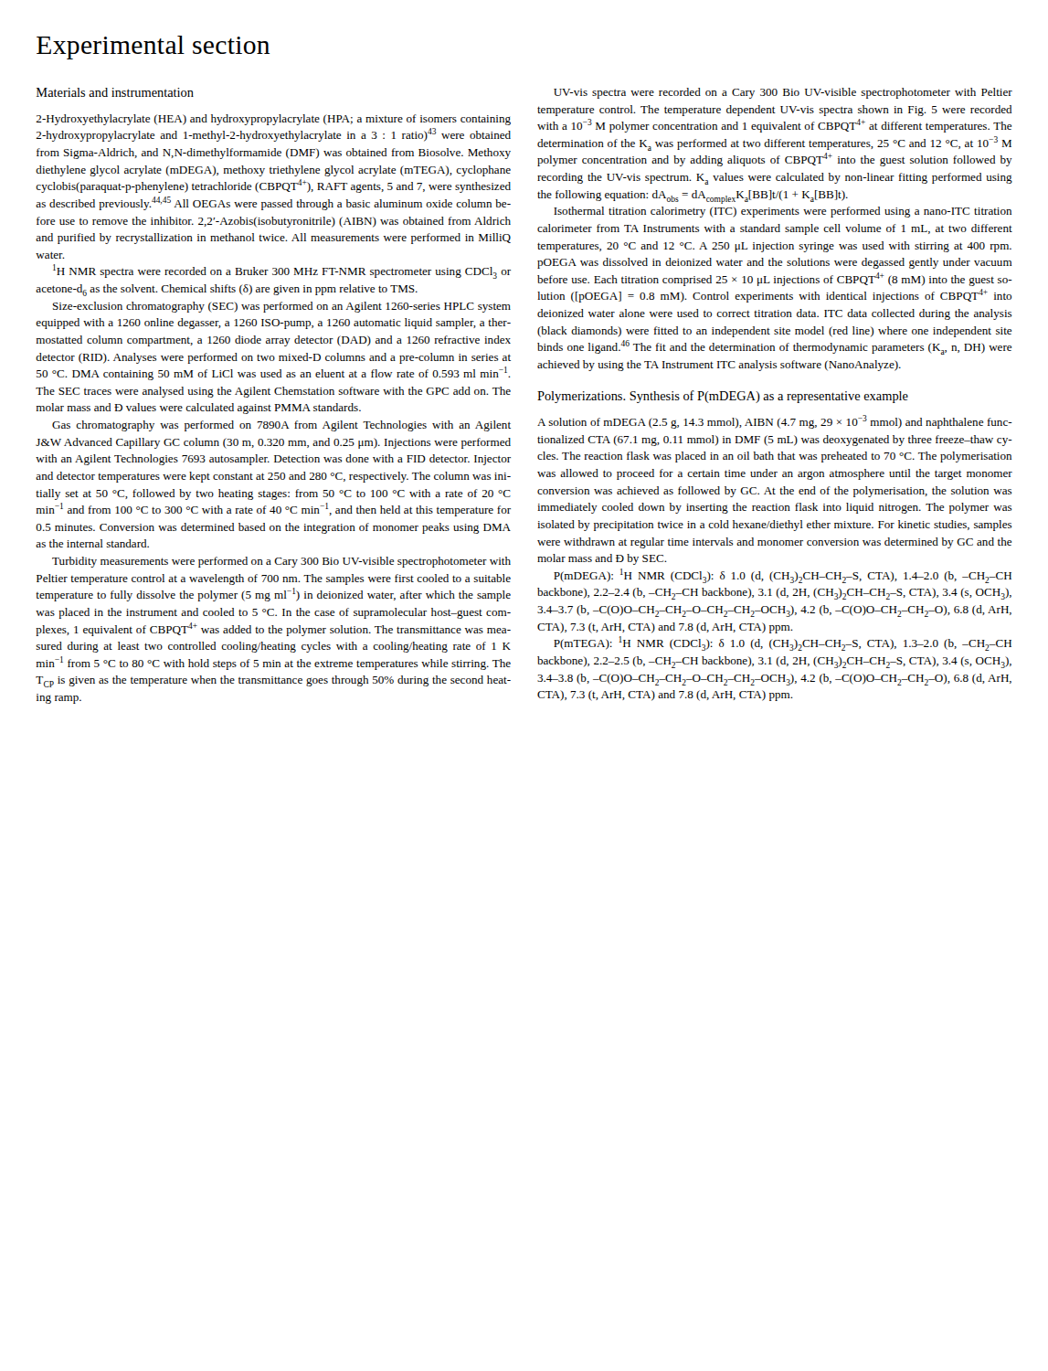Experimental section
Materials and instrumentation
2-Hydroxyethylacrylate (HEA) and hydroxypropylacrylate (HPA; a mixture of isomers containing 2-hydroxypropylacrylate and 1-methyl-2-hydroxyethylacrylate in a 3 : 1 ratio)43 were obtained from Sigma-Aldrich, and N,N-dimethylformamide (DMF) was obtained from Biosolve. Methoxy diethylene glycol acrylate (mDEGA), methoxy triethylene glycol acrylate (mTEGA), cyclophane cyclobis(paraquat-p-phenylene) tetrachloride (CBPQT4+), RAFT agents, 5 and 7, were synthesized as described previously.44,45 All OEGAs were passed through a basic aluminum oxide column before use to remove the inhibitor. 2,2′-Azobis(isobutyronitrile) (AIBN) was obtained from Aldrich and purified by recrystallization in methanol twice. All measurements were performed in MilliQ water.
1H NMR spectra were recorded on a Bruker 300 MHz FT-NMR spectrometer using CDCl3 or acetone-d6 as the solvent. Chemical shifts (δ) are given in ppm relative to TMS.
Size-exclusion chromatography (SEC) was performed on an Agilent 1260-series HPLC system equipped with a 1260 online degasser, a 1260 ISO-pump, a 1260 automatic liquid sampler, a thermostatted column compartment, a 1260 diode array detector (DAD) and a 1260 refractive index detector (RID). Analyses were performed on two mixed-D columns and a pre-column in series at 50 °C. DMA containing 50 mM of LiCl was used as an eluent at a flow rate of 0.593 ml min−1. The SEC traces were analysed using the Agilent Chemstation software with the GPC add on. The molar mass and Đ values were calculated against PMMA standards.
Gas chromatography was performed on 7890A from Agilent Technologies with an Agilent J&W Advanced Capillary GC column (30 m, 0.320 mm, and 0.25 μm). Injections were performed with an Agilent Technologies 7693 autosampler. Detection was done with a FID detector. Injector and detector temperatures were kept constant at 250 and 280 °C, respectively. The column was initially set at 50 °C, followed by two heating stages: from 50 °C to 100 °C with a rate of 20 °C min−1 and from 100 °C to 300 °C with a rate of 40 °C min−1, and then held at this temperature for 0.5 minutes. Conversion was determined based on the integration of monomer peaks using DMA as the internal standard.
Turbidity measurements were performed on a Cary 300 Bio UV-visible spectrophotometer with Peltier temperature control at a wavelength of 700 nm. The samples were first cooled to a suitable temperature to fully dissolve the polymer (5 mg ml−1) in deionized water, after which the sample was placed in the instrument and cooled to 5 °C. In the case of supramolecular host–guest complexes, 1 equivalent of CBPQT4+ was added to the polymer solution. The transmittance was measured during at least two controlled cooling/heating cycles with a cooling/heating rate of 1 K min−1 from 5 °C to 80 °C with hold steps of 5 min at the extreme temperatures while stirring. The TCP is given as the temperature when the transmittance goes through 50% during the second heating ramp.
UV-vis spectra were recorded on a Cary 300 Bio UV-visible spectrophotometer with Peltier temperature control. The temperature dependent UV-vis spectra shown in Fig. 5 were recorded with a 10−3 M polymer concentration and 1 equivalent of CBPQT4+ at different temperatures. The determination of the Ka was performed at two different temperatures, 25 °C and 12 °C, at 10−3 M polymer concentration and by adding aliquots of CBPQT4+ into the guest solution followed by recording the UV-vis spectrum. Ka values were calculated by non-linear fitting performed using the following equation: dAobs = dAcomplexKa[BB]t/(1 + Ka[BB]t).
Isothermal titration calorimetry (ITC) experiments were performed using a nano-ITC titration calorimeter from TA Instruments with a standard sample cell volume of 1 mL, at two different temperatures, 20 °C and 12 °C. A 250 μL injection syringe was used with stirring at 400 rpm. pOEGA was dissolved in deionized water and the solutions were degassed gently under vacuum before use. Each titration comprised 25 × 10 μL injections of CBPQT4+ (8 mM) into the guest solution ([pOEGA] = 0.8 mM). Control experiments with identical injections of CBPQT4+ into deionized water alone were used to correct titration data. ITC data collected during the analysis (black diamonds) were fitted to an independent site model (red line) where one independent site binds one ligand.46 The fit and the determination of thermodynamic parameters (Ka, n, DH) were achieved by using the TA Instrument ITC analysis software (NanoAnalyze).
Polymerizations. Synthesis of P(mDEGA) as a representative example
A solution of mDEGA (2.5 g, 14.3 mmol), AIBN (4.7 mg, 29 × 10−3 mmol) and naphthalene functionalized CTA (67.1 mg, 0.11 mmol) in DMF (5 mL) was deoxygenated by three freeze–thaw cycles. The reaction flask was placed in an oil bath that was preheated to 70 °C. The polymerisation was allowed to proceed for a certain time under an argon atmosphere until the target monomer conversion was achieved as followed by GC. At the end of the polymerisation, the solution was immediately cooled down by inserting the reaction flask into liquid nitrogen. The polymer was isolated by precipitation twice in a cold hexane/diethyl ether mixture. For kinetic studies, samples were withdrawn at regular time intervals and monomer conversion was determined by GC and the molar mass and Đ by SEC.
P(mDEGA): 1H NMR (CDCl3): δ 1.0 (d, (CH3)2CH–CH2–S, CTA), 1.4–2.0 (b, –CH2–CH backbone), 2.2–2.4 (b, –CH2–CH backbone), 3.1 (d, 2H, (CH3)2CH–CH2–S, CTA), 3.4 (s, OCH3), 3.4–3.7 (b, –C(O)O–CH2–CH2–O–CH2–CH2–OCH3), 4.2 (b, –C(O)O–CH2–CH2–O), 6.8 (d, ArH, CTA), 7.3 (t, ArH, CTA) and 7.8 (d, ArH, CTA) ppm.
P(mTEGA): 1H NMR (CDCl3): δ 1.0 (d, (CH3)2CH–CH2–S, CTA), 1.3–2.0 (b, –CH2–CH backbone), 2.2–2.5 (b, –CH2–CH backbone), 3.1 (d, 2H, (CH3)2CH–CH2–S, CTA), 3.4 (s, OCH3), 3.4–3.8 (b, –C(O)O–CH2–CH2–O–CH2–CH2–OCH3), 4.2 (b, –C(O)O–CH2–CH2–O), 6.8 (d, ArH, CTA), 7.3 (t, ArH, CTA) and 7.8 (d, ArH, CTA) ppm.